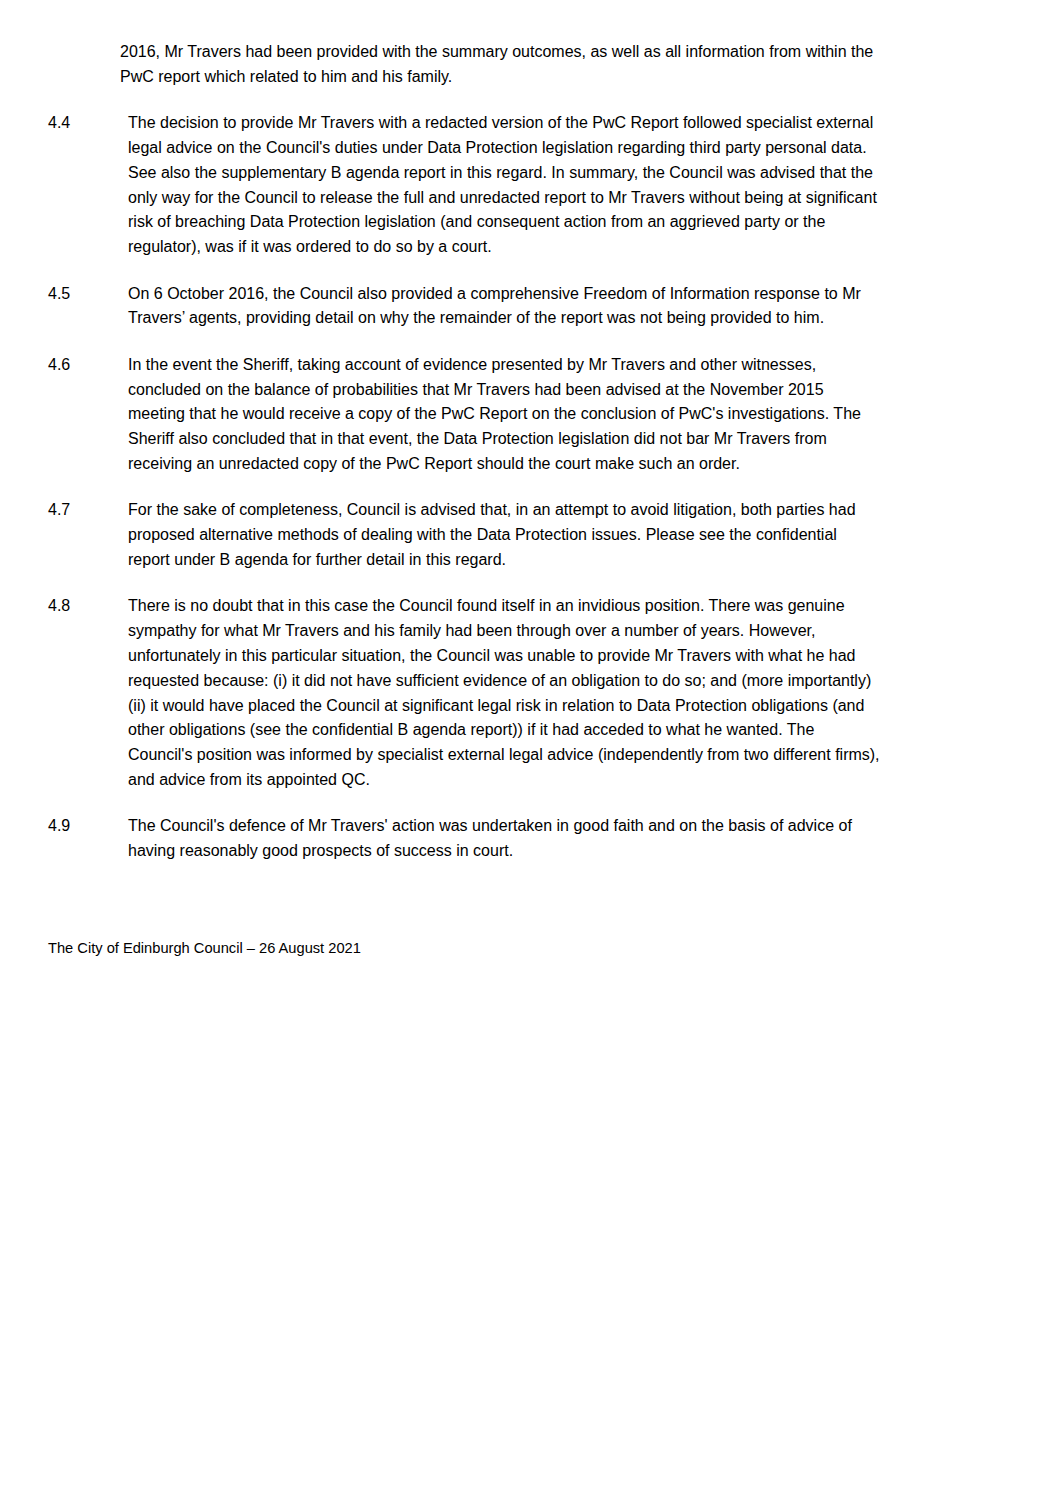2016, Mr Travers had been provided with the summary outcomes, as well as all information from within the PwC report which related to him and his family.
4.4
The decision to provide Mr Travers with a redacted version of the PwC Report followed specialist external legal advice on the Council's duties under Data Protection legislation regarding third party personal data. See also the supplementary B agenda report in this regard. In summary, the Council was advised that the only way for the Council to release the full and unredacted report to Mr Travers without being at significant risk of breaching Data Protection legislation (and consequent action from an aggrieved party or the regulator), was if it was ordered to do so by a court.
4.5
On 6 October 2016, the Council also provided a comprehensive Freedom of Information response to Mr Travers’ agents, providing detail on why the remainder of the report was not being provided to him.
4.6
In the event the Sheriff, taking account of evidence presented by Mr Travers and other witnesses, concluded on the balance of probabilities that Mr Travers had been advised at the November 2015 meeting that he would receive a copy of the PwC Report on the conclusion of PwC's investigations. The Sheriff also concluded that in that event, the Data Protection legislation did not bar Mr Travers from receiving an unredacted copy of the PwC Report should the court make such an order.
4.7
For the sake of completeness, Council is advised that, in an attempt to avoid litigation, both parties had proposed alternative methods of dealing with the Data Protection issues. Please see the confidential report under B agenda for further detail in this regard.
4.8
There is no doubt that in this case the Council found itself in an invidious position. There was genuine sympathy for what Mr Travers and his family had been through over a number of years. However, unfortunately in this particular situation, the Council was unable to provide Mr Travers with what he had requested because: (i) it did not have sufficient evidence of an obligation to do so; and (more importantly) (ii) it would have placed the Council at significant legal risk in relation to Data Protection obligations (and other obligations (see the confidential B agenda report)) if it had acceded to what he wanted. The Council's position was informed by specialist external legal advice (independently from two different firms), and advice from its appointed QC.
4.9
The Council's defence of Mr Travers' action was undertaken in good faith and on the basis of advice of having reasonably good prospects of success in court.
The City of Edinburgh Council – 26 August 2021